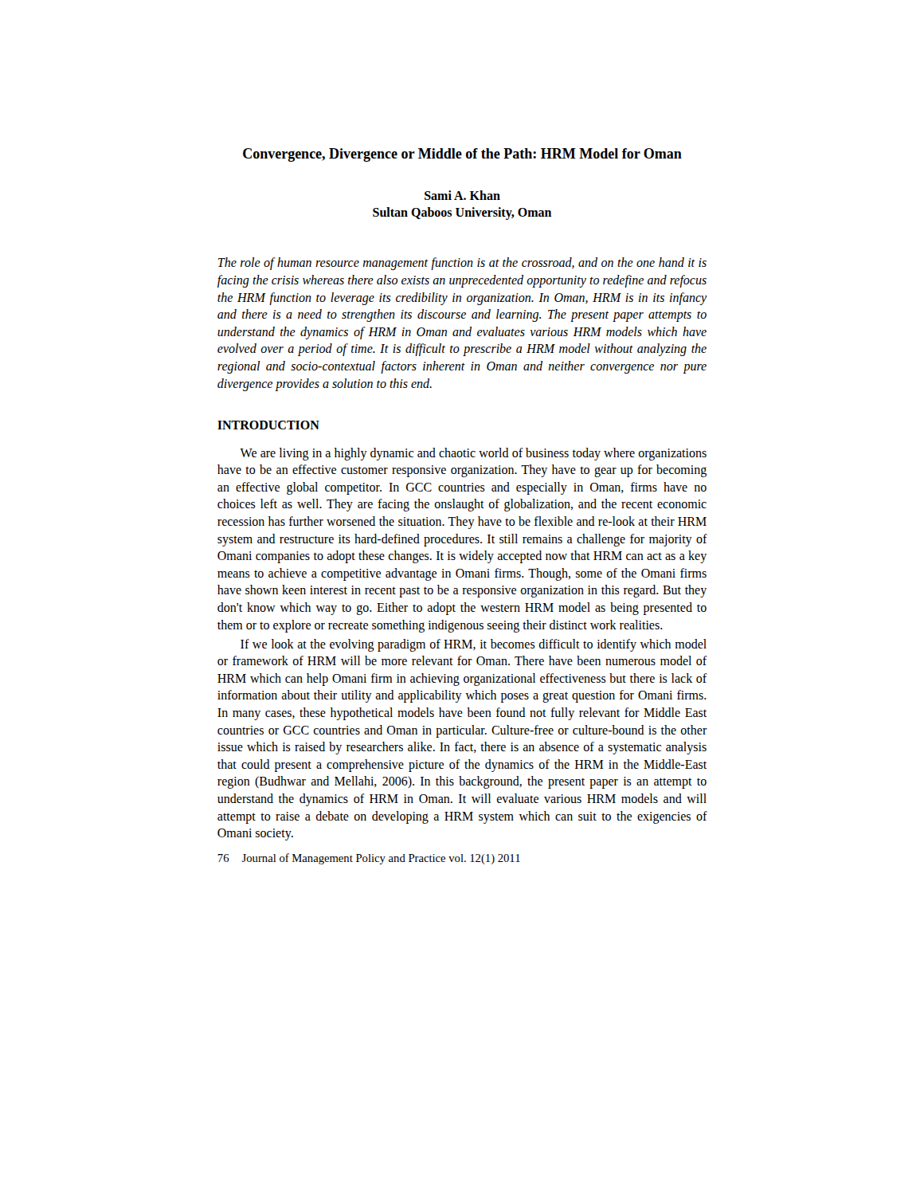Convergence, Divergence or Middle of the Path: HRM Model for Oman
Sami A. Khan
Sultan Qaboos University, Oman
The role of human resource management function is at the crossroad, and on the one hand it is facing the crisis whereas there also exists an unprecedented opportunity to redefine and refocus the HRM function to leverage its credibility in organization. In Oman, HRM is in its infancy and there is a need to strengthen its discourse and learning. The present paper attempts to understand the dynamics of HRM in Oman and evaluates various HRM models which have evolved over a period of time. It is difficult to prescribe a HRM model without analyzing the regional and socio-contextual factors inherent in Oman and neither convergence nor pure divergence provides a solution to this end.
Introduction
We are living in a highly dynamic and chaotic world of business today where organizations have to be an effective customer responsive organization. They have to gear up for becoming an effective global competitor. In GCC countries and especially in Oman, firms have no choices left as well. They are facing the onslaught of globalization, and the recent economic recession has further worsened the situation. They have to be flexible and re-look at their HRM system and restructure its hard-defined procedures. It still remains a challenge for majority of Omani companies to adopt these changes. It is widely accepted now that HRM can act as a key means to achieve a competitive advantage in Omani firms. Though, some of the Omani firms have shown keen interest in recent past to be a responsive organization in this regard. But they don't know which way to go. Either to adopt the western HRM model as being presented to them or to explore or recreate something indigenous seeing their distinct work realities.
If we look at the evolving paradigm of HRM, it becomes difficult to identify which model or framework of HRM will be more relevant for Oman. There have been numerous model of HRM which can help Omani firm in achieving organizational effectiveness but there is lack of information about their utility and applicability which poses a great question for Omani firms. In many cases, these hypothetical models have been found not fully relevant for Middle East countries or GCC countries and Oman in particular. Culture-free or culture-bound is the other issue which is raised by researchers alike. In fact, there is an absence of a systematic analysis that could present a comprehensive picture of the dynamics of the HRM in the Middle-East region (Budhwar and Mellahi, 2006). In this background, the present paper is an attempt to understand the dynamics of HRM in Oman. It will evaluate various HRM models and will attempt to raise a debate on developing a HRM system which can suit to the exigencies of Omani society.
76 Journal of Management Policy and Practice vol. 12(1) 2011